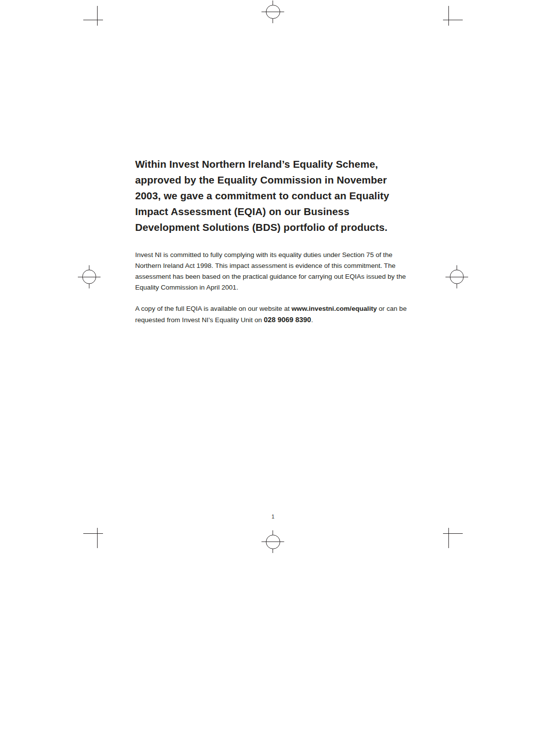Within Invest Northern Ireland’s Equality Scheme, approved by the Equality Commission in November 2003, we gave a commitment to conduct an Equality Impact Assessment (EQIA) on our Business Development Solutions (BDS) portfolio of products.
Invest NI is committed to fully complying with its equality duties under Section 75 of the Northern Ireland Act 1998. This impact assessment is evidence of this commitment. The assessment has been based on the practical guidance for carrying out EQIAs issued by the Equality Commission in April 2001.
A copy of the full EQIA is available on our website at www.investni.com/equality or can be requested from Invest NI’s Equality Unit on 028 9069 8390.
1